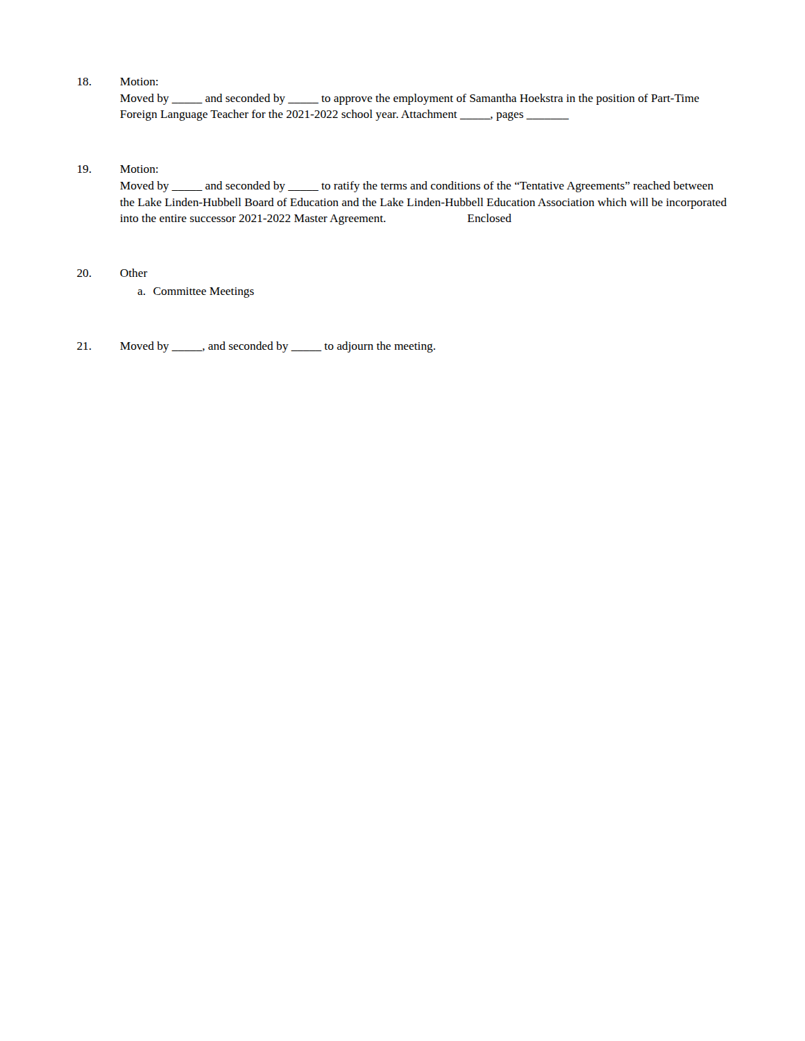18.
Motion:
Moved by _____ and seconded by _____ to approve the employment of Samantha Hoekstra in the position of Part-Time Foreign Language Teacher for the 2021-2022 school year. Attachment _____, pages _______
19.
Motion:
Moved by _____ and seconded by _____ to ratify the terms and conditions of the “Tentative Agreements” reached between the Lake Linden-Hubbell Board of Education and the Lake Linden-Hubbell Education Association which will be incorporated into the entire successor 2021-2022 Master Agreement. Enclosed
20.
Other
Committee Meetings
21.
Moved by _____, and seconded by _____ to adjourn the meeting.